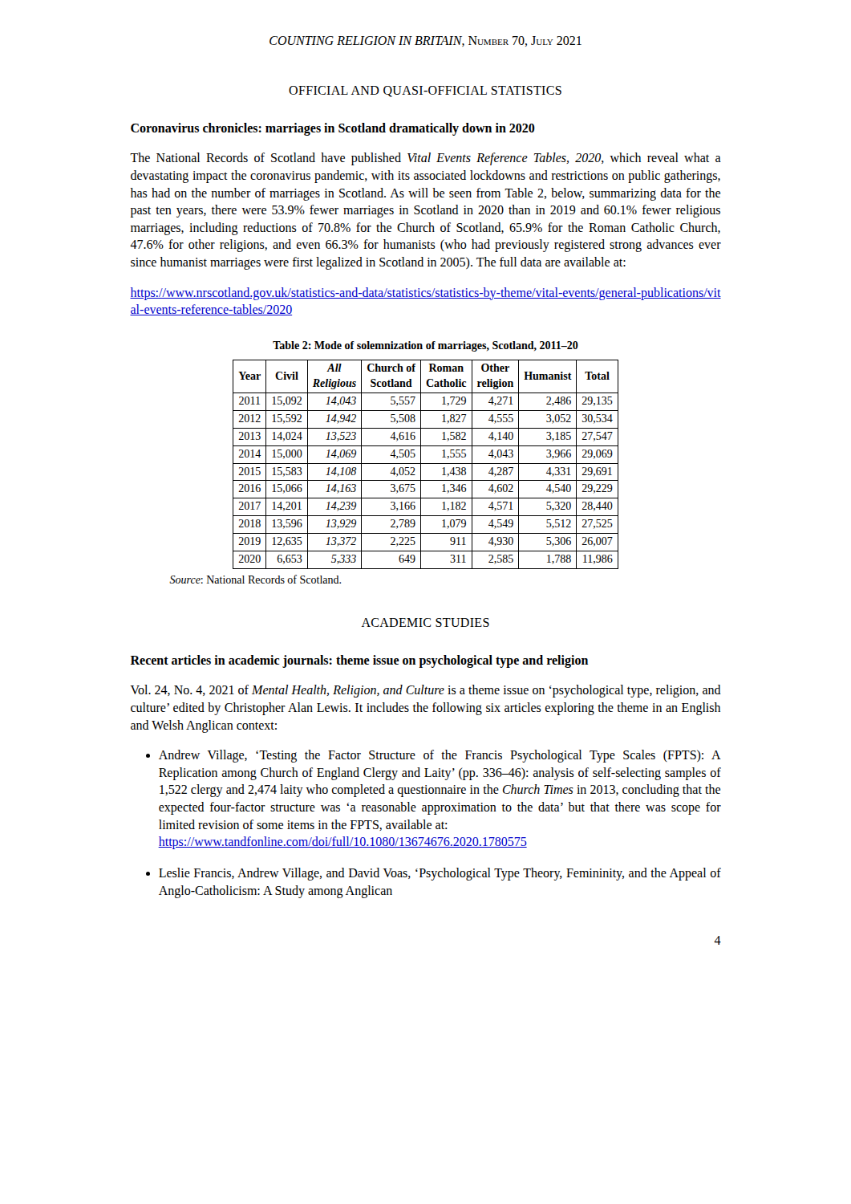COUNTING RELIGION IN BRITAIN, Number 70, July 2021
Official and Quasi-Official Statistics
Coronavirus chronicles: marriages in Scotland dramatically down in 2020
The National Records of Scotland have published Vital Events Reference Tables, 2020, which reveal what a devastating impact the coronavirus pandemic, with its associated lockdowns and restrictions on public gatherings, has had on the number of marriages in Scotland. As will be seen from Table 2, below, summarizing data for the past ten years, there were 53.9% fewer marriages in Scotland in 2020 than in 2019 and 60.1% fewer religious marriages, including reductions of 70.8% for the Church of Scotland, 65.9% for the Roman Catholic Church, 47.6% for other religions, and even 66.3% for humanists (who had previously registered strong advances ever since humanist marriages were first legalized in Scotland in 2005). The full data are available at:
https://www.nrscotland.gov.uk/statistics-and-data/statistics/statistics-by-theme/vital-events/general-publications/vital-events-reference-tables/2020
Table 2: Mode of solemnization of marriages, Scotland, 2011–20
| Year | Civil | All Religious | Church of Scotland | Roman Catholic | Other religion | Humanist | Total |
| --- | --- | --- | --- | --- | --- | --- | --- |
| 2011 | 15,092 | 14,043 | 5,557 | 1,729 | 4,271 | 2,486 | 29,135 |
| 2012 | 15,592 | 14,942 | 5,508 | 1,827 | 4,555 | 3,052 | 30,534 |
| 2013 | 14,024 | 13,523 | 4,616 | 1,582 | 4,140 | 3,185 | 27,547 |
| 2014 | 15,000 | 14,069 | 4,505 | 1,555 | 4,043 | 3,966 | 29,069 |
| 2015 | 15,583 | 14,108 | 4,052 | 1,438 | 4,287 | 4,331 | 29,691 |
| 2016 | 15,066 | 14,163 | 3,675 | 1,346 | 4,602 | 4,540 | 29,229 |
| 2017 | 14,201 | 14,239 | 3,166 | 1,182 | 4,571 | 5,320 | 28,440 |
| 2018 | 13,596 | 13,929 | 2,789 | 1,079 | 4,549 | 5,512 | 27,525 |
| 2019 | 12,635 | 13,372 | 2,225 | 911 | 4,930 | 5,306 | 26,007 |
| 2020 | 6,653 | 5,333 | 649 | 311 | 2,585 | 1,788 | 11,986 |
Source: National Records of Scotland.
Academic Studies
Recent articles in academic journals: theme issue on psychological type and religion
Vol. 24, No. 4, 2021 of Mental Health, Religion, and Culture is a theme issue on ‘psychological type, religion, and culture’ edited by Christopher Alan Lewis. It includes the following six articles exploring the theme in an English and Welsh Anglican context:
Andrew Village, ‘Testing the Factor Structure of the Francis Psychological Type Scales (FPTS): A Replication among Church of England Clergy and Laity’ (pp. 336–46): analysis of self-selecting samples of 1,522 clergy and 2,474 laity who completed a questionnaire in the Church Times in 2013, concluding that the expected four-factor structure was ‘a reasonable approximation to the data’ but that there was scope for limited revision of some items in the FPTS, available at:
https://www.tandfonline.com/doi/full/10.1080/13674676.2020.1780575
Leslie Francis, Andrew Village, and David Voas, ‘Psychological Type Theory, Femininity, and the Appeal of Anglo-Catholicism: A Study among Anglican
4